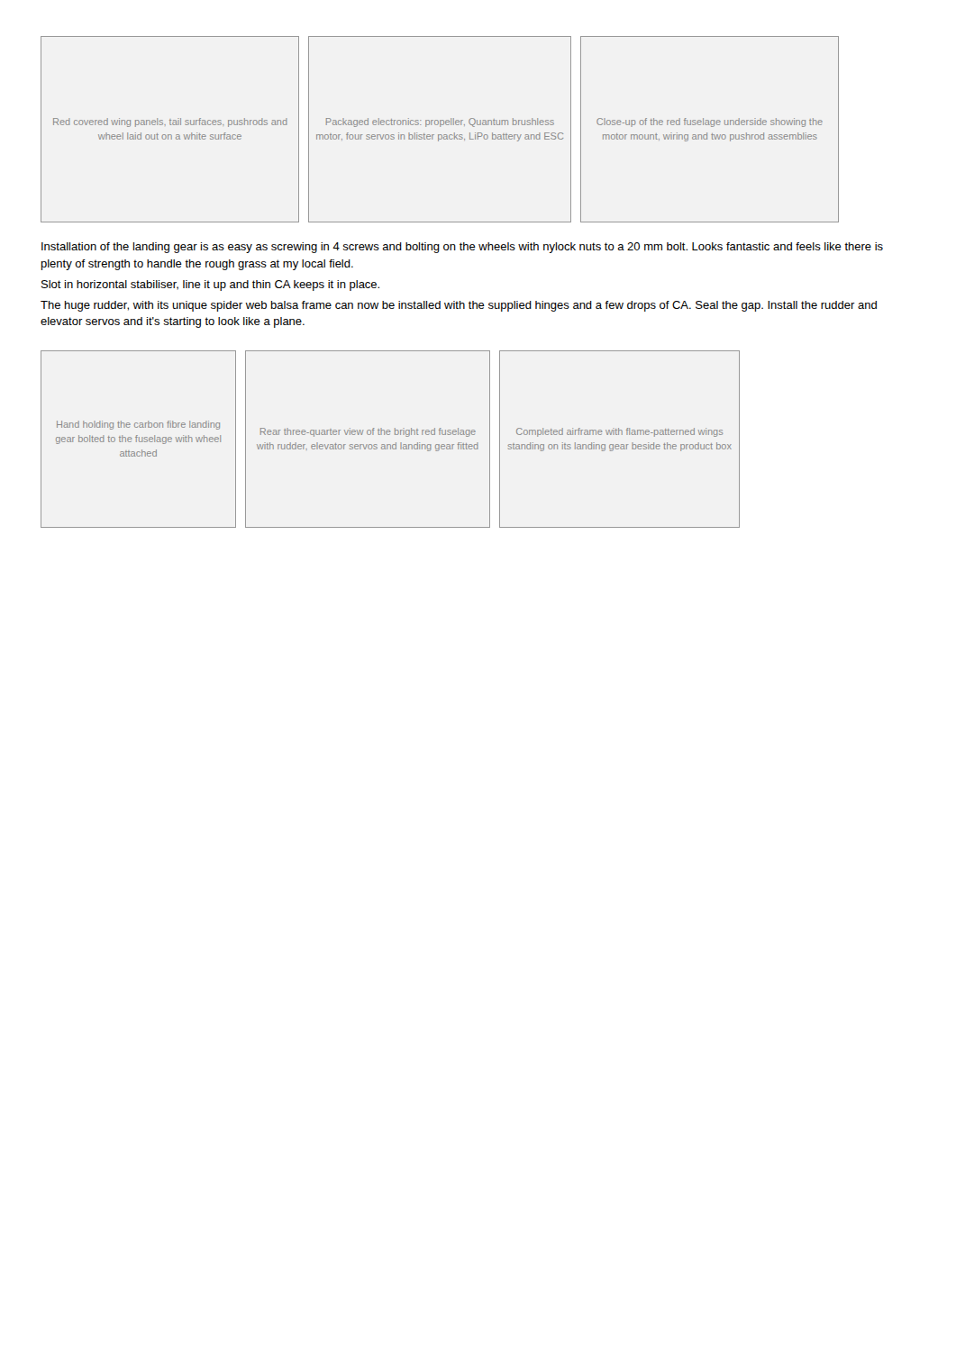Red covered wing panels, tail surfaces, pushrods and wheel laid out on a white surface
Packaged electronics: propeller, Quantum brushless motor, four servos in blister packs, LiPo battery and ESC
Close-up of the red fuselage underside showing the motor mount, wiring and two pushrod assemblies
Installation of the landing gear is as easy as screwing in 4 screws and bolting on the wheels with nylock nuts to a 20 mm bolt. Looks fantastic and feels like there is plenty of strength to handle the rough grass at my local field.
Slot in horizontal stabiliser, line it up and thin CA keeps it in place.
The huge rudder, with its unique spider web balsa frame can now be installed with the supplied hinges and a few drops of CA. Seal the gap. Install the rudder and elevator servos and it's starting to look like a plane.
Hand holding the carbon fibre landing gear bolted to the fuselage with wheel attached
Rear three-quarter view of the bright red fuselage with rudder, elevator servos and landing gear fitted
Completed airframe with flame-patterned wings standing on its landing gear beside the product box